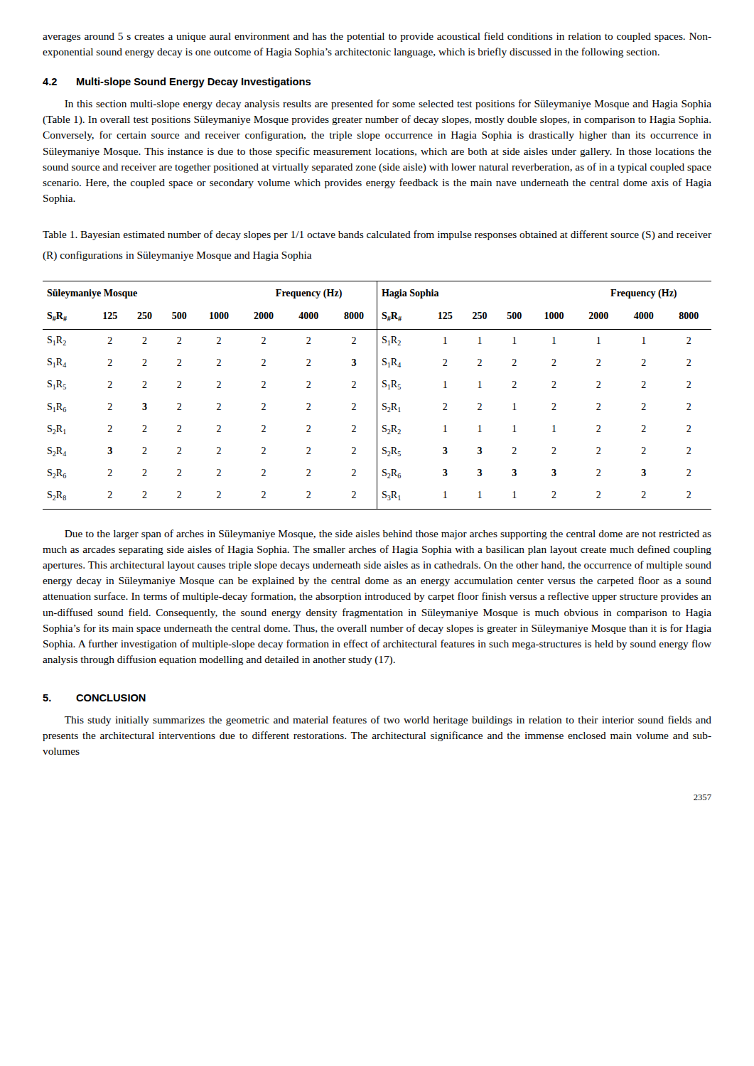averages around 5 s creates a unique aural environment and has the potential to provide acoustical field conditions in relation to coupled spaces. Non-exponential sound energy decay is one outcome of Hagia Sophia’s architectonic language, which is briefly discussed in the following section.
4.2 Multi-slope Sound Energy Decay Investigations
In this section multi-slope energy decay analysis results are presented for some selected test positions for Süleymaniye Mosque and Hagia Sophia (Table 1). In overall test positions Süleymaniye Mosque provides greater number of decay slopes, mostly double slopes, in comparison to Hagia Sophia. Conversely, for certain source and receiver configuration, the triple slope occurrence in Hagia Sophia is drastically higher than its occurrence in Süleymaniye Mosque. This instance is due to those specific measurement locations, which are both at side aisles under gallery. In those locations the sound source and receiver are together positioned at virtually separated zone (side aisle) with lower natural reverberation, as of in a typical coupled space scenario. Here, the coupled space or secondary volume which provides energy feedback is the main nave underneath the central dome axis of Hagia Sophia.
Table 1. Bayesian estimated number of decay slopes per 1/1 octave bands calculated from impulse responses obtained at different source (S) and receiver (R) configurations in Süleymaniye Mosque and Hagia Sophia
| Süleymaniye Mosque | Frequency (Hz) | Hagia Sophia | Frequency (Hz) |
| --- | --- | --- | --- |
| S # R # | 125 | 250 | 500 | 1000 | 2000 | 4000 | 8000 | S # R # | 125 | 250 | 500 | 1000 | 2000 | 4000 | 8000 |
| S 1 R 2 | 2 | 2 | 2 | 2 | 2 | 2 | 2 | S 1 R 2 | 1 | 1 | 1 | 1 | 1 | 1 | 2 |
| S 1 R 4 | 2 | 2 | 2 | 2 | 2 | 2 | 3 | S 1 R 4 | 2 | 2 | 2 | 2 | 2 | 2 | 2 |
| S 1 R 5 | 2 | 2 | 2 | 2 | 2 | 2 | 2 | S 1 R 5 | 1 | 1 | 2 | 2 | 2 | 2 | 2 |
| S 1 R 6 | 2 | 3 | 2 | 2 | 2 | 2 | 2 | S 2 R 1 | 2 | 2 | 1 | 2 | 2 | 2 | 2 |
| S 2 R 1 | 2 | 2 | 2 | 2 | 2 | 2 | 2 | S 2 R 2 | 1 | 1 | 1 | 1 | 2 | 2 | 2 |
| S 2 R 4 | 3 | 2 | 2 | 2 | 2 | 2 | 2 | S 2 R 5 | 3 | 3 | 2 | 2 | 2 | 2 | 2 |
| S 2 R 6 | 2 | 2 | 2 | 2 | 2 | 2 | 2 | S 2 R 6 | 3 | 3 | 3 | 3 | 2 | 3 | 2 |
| S 2 R 8 | 2 | 2 | 2 | 2 | 2 | 2 | 2 | S 3 R 1 | 1 | 1 | 1 | 2 | 2 | 2 | 2 |
Due to the larger span of arches in Süleymaniye Mosque, the side aisles behind those major arches supporting the central dome are not restricted as much as arcades separating side aisles of Hagia Sophia. The smaller arches of Hagia Sophia with a basilican plan layout create much defined coupling apertures. This architectural layout causes triple slope decays underneath side aisles as in cathedrals. On the other hand, the occurrence of multiple sound energy decay in Süleymaniye Mosque can be explained by the central dome as an energy accumulation center versus the carpeted floor as a sound attenuation surface. In terms of multiple-decay formation, the absorption introduced by carpet floor finish versus a reflective upper structure provides an un-diffused sound field. Consequently, the sound energy density fragmentation in Süleymaniye Mosque is much obvious in comparison to Hagia Sophia’s for its main space underneath the central dome. Thus, the overall number of decay slopes is greater in Süleymaniye Mosque than it is for Hagia Sophia. A further investigation of multiple-slope decay formation in effect of architectural features in such mega-structures is held by sound energy flow analysis through diffusion equation modelling and detailed in another study (17).
5. CONCLUSION
This study initially summarizes the geometric and material features of two world heritage buildings in relation to their interior sound fields and presents the architectural interventions due to different restorations. The architectural significance and the immense enclosed main volume and sub-volumes
2357